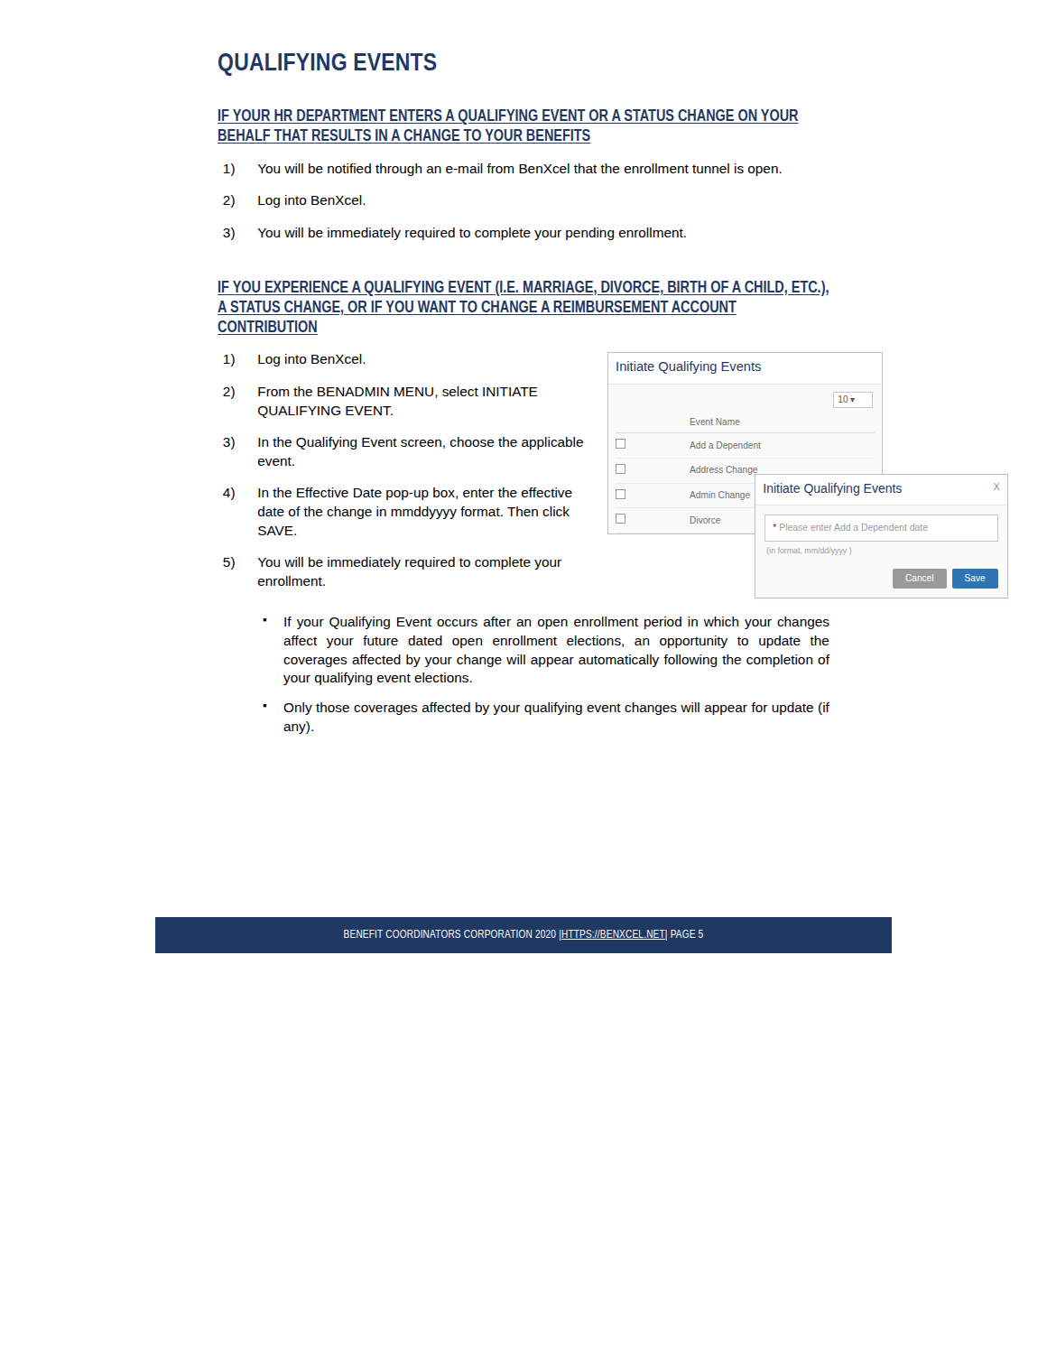QUALIFYING EVENTS
IF YOUR HR DEPARTMENT ENTERS A QUALIFYING EVENT OR A STATUS CHANGE ON YOUR BEHALF THAT RESULTS IN A CHANGE TO YOUR BENEFITS
You will be notified through an e-mail from BenXcel that the enrollment tunnel is open.
Log into BenXcel.
You will be immediately required to complete your pending enrollment.
IF YOU EXPERIENCE A QUALIFYING EVENT (I.E. MARRIAGE, DIVORCE, BIRTH OF A CHILD, ETC.), A STATUS CHANGE, OR IF YOU WANT TO CHANGE A REIMBURSEMENT ACCOUNT CONTRIBUTION
Log into BenXcel.
From the BENADMIN MENU, select INITIATE QUALIFYING EVENT.
In the Qualifying Event screen, choose the applicable event.
In the Effective Date pop-up box, enter the effective date of the change in mmddyyyy format. Then click SAVE.
You will be immediately required to complete your enrollment.
Initiate Qualifying Events
10 ▾
| | Event Name |
| --- | --- |
| | Add a Dependent |
| | Address Change |
| | Admin Change |
| | Divorce |
Initiate Qualifying Events
X
*Please enter Add a Dependent date
(in format, mm/dd/yyyy )
Cancel Save
If your Qualifying Event occurs after an open enrollment period in which your changes affect your future dated open enrollment elections, an opportunity to update the coverages affected by your change will appear automatically following the completion of your qualifying event elections.
Only those coverages affected by your qualifying event changes will appear for update (if any).
BENEFIT COORDINATORS CORPORATION 2020 | HTTPS://BENXCEL.NET | PAGE 5